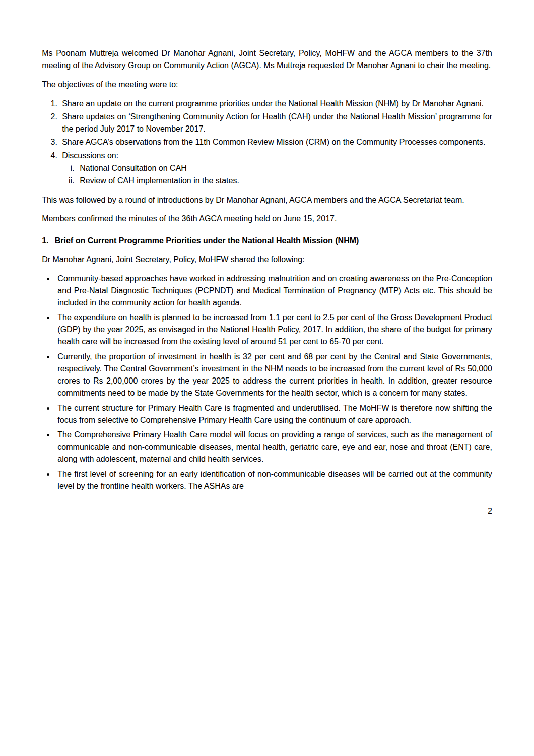Ms Poonam Muttreja welcomed Dr Manohar Agnani, Joint Secretary, Policy, MoHFW and the AGCA members to the 37th meeting of the Advisory Group on Community Action (AGCA). Ms Muttreja requested Dr Manohar Agnani to chair the meeting.
The objectives of the meeting were to:
Share an update on the current programme priorities under the National Health Mission (NHM) by Dr Manohar Agnani.
Share updates on ‘Strengthening Community Action for Health (CAH) under the National Health Mission’ programme for the period July 2017 to November 2017.
Share AGCA’s observations from the 11th Common Review Mission (CRM) on the Community Processes components.
Discussions on:
National Consultation on CAH
Review of CAH implementation in the states.
This was followed by a round of introductions by Dr Manohar Agnani, AGCA members and the AGCA Secretariat team.
Members confirmed the minutes of the 36th AGCA meeting held on June 15, 2017.
1. Brief on Current Programme Priorities under the National Health Mission (NHM)
Dr Manohar Agnani, Joint Secretary, Policy, MoHFW shared the following:
Community-based approaches have worked in addressing malnutrition and on creating awareness on the Pre-Conception and Pre-Natal Diagnostic Techniques (PCPNDT) and Medical Termination of Pregnancy (MTP) Acts etc. This should be included in the community action for health agenda.
The expenditure on health is planned to be increased from 1.1 per cent to 2.5 per cent of the Gross Development Product (GDP) by the year 2025, as envisaged in the National Health Policy, 2017. In addition, the share of the budget for primary health care will be increased from the existing level of around 51 per cent to 65-70 per cent.
Currently, the proportion of investment in health is 32 per cent and 68 per cent by the Central and State Governments, respectively. The Central Government’s investment in the NHM needs to be increased from the current level of Rs 50,000 crores to Rs 2,00,000 crores by the year 2025 to address the current priorities in health. In addition, greater resource commitments need to be made by the State Governments for the health sector, which is a concern for many states.
The current structure for Primary Health Care is fragmented and underutilised. The MoHFW is therefore now shifting the focus from selective to Comprehensive Primary Health Care using the continuum of care approach.
The Comprehensive Primary Health Care model will focus on providing a range of services, such as the management of communicable and non-communicable diseases, mental health, geriatric care, eye and ear, nose and throat (ENT) care, along with adolescent, maternal and child health services.
The first level of screening for an early identification of non-communicable diseases will be carried out at the community level by the frontline health workers. The ASHAs are
2